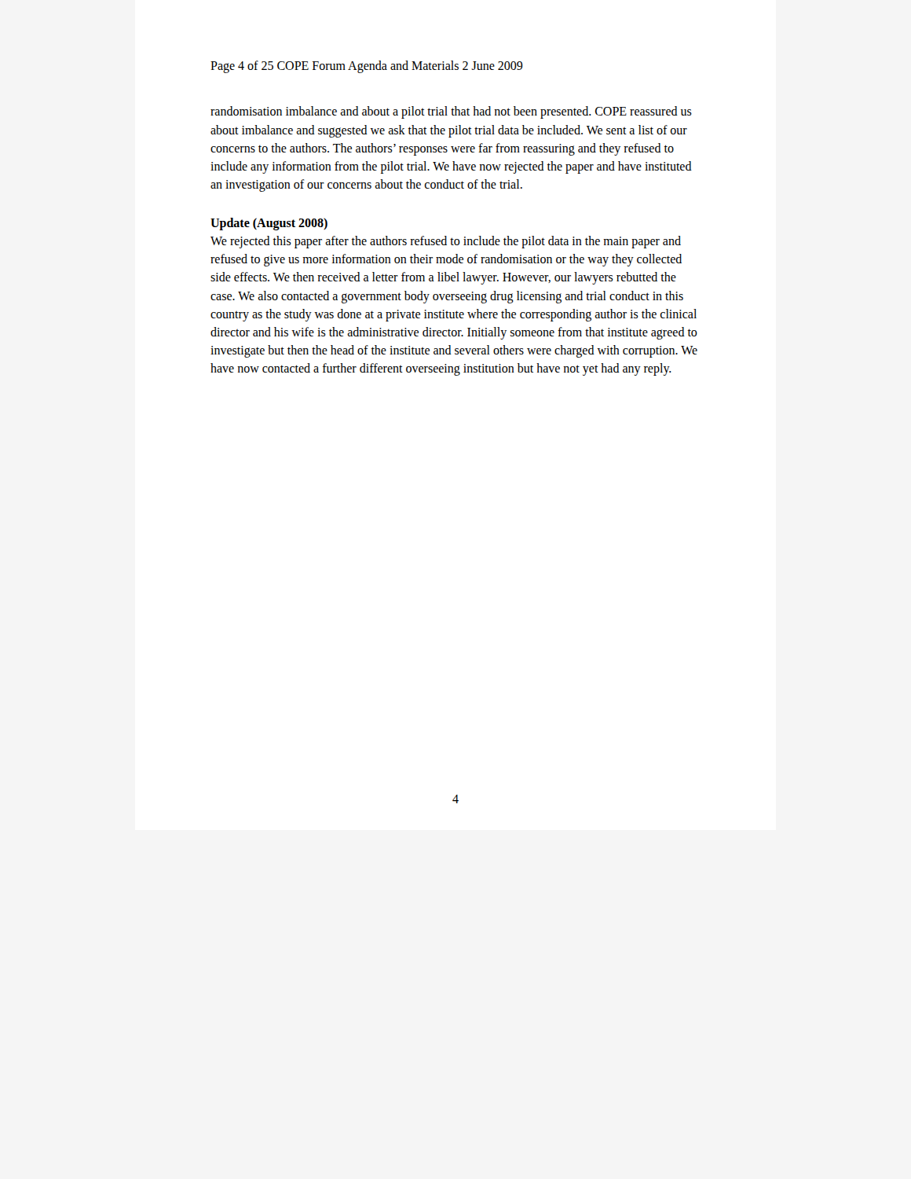Page 4 of 25 COPE Forum Agenda and Materials 2 June 2009
randomisation imbalance and about a pilot trial that had not been presented. COPE reassured us about imbalance and suggested we ask that the pilot trial data be included. We sent a list of our concerns to the authors. The authors’ responses were far from reassuring and they refused to include any information from the pilot trial. We have now rejected the paper and have instituted an investigation of our concerns about the conduct of the trial.
Update (August 2008)
We rejected this paper after the authors refused to include the pilot data in the main paper and refused to give us more information on their mode of randomisation or the way they collected side effects. We then received a letter from a libel lawyer. However, our lawyers rebutted the case. We also contacted a government body overseeing drug licensing and trial conduct in this country as the study was done at a private institute where the corresponding author is the clinical director and his wife is the administrative director. Initially someone from that institute agreed to investigate but then the head of the institute and several others were charged with corruption. We have now contacted a further different overseeing institution but have not yet had any reply.
4